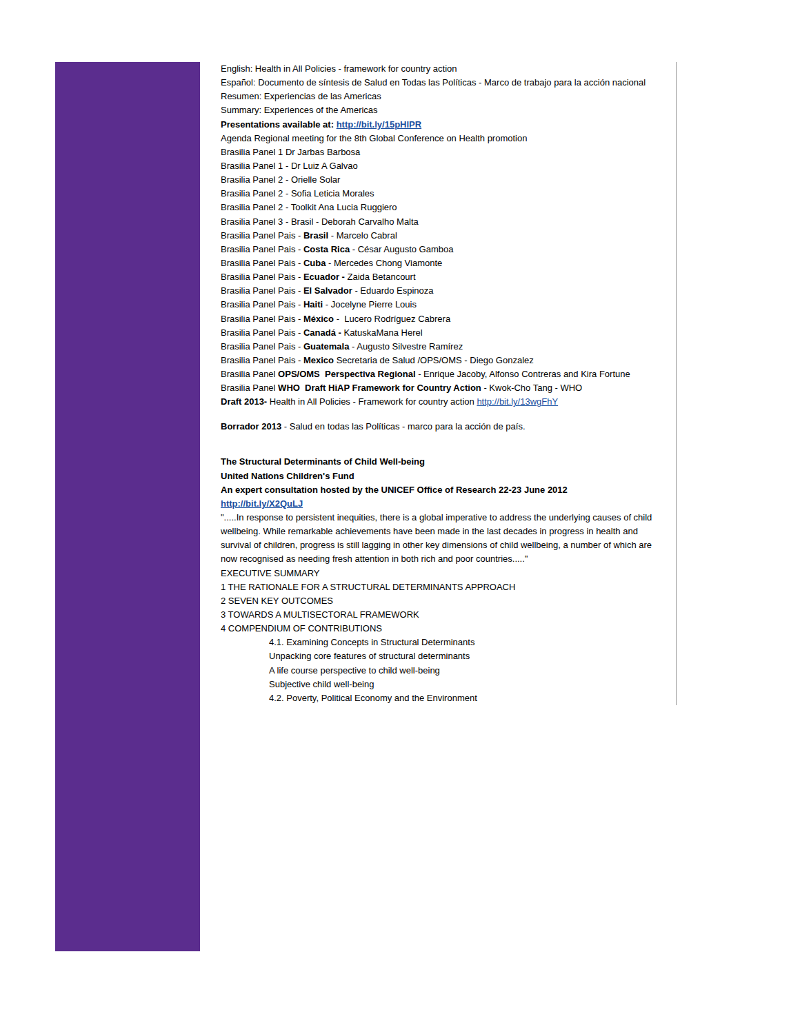English: Health in All Policies - framework for country action
Español: Documento de síntesis de Salud en Todas las Políticas - Marco de trabajo para la acción nacional
Resumen: Experiencias de las Americas
Summary: Experiences of the Americas
Presentations available at: http://bit.ly/15pHlPR
Agenda Regional meeting for the 8th Global Conference on Health promotion
Brasilia Panel 1 Dr Jarbas Barbosa
Brasilia Panel 1 - Dr Luiz A Galvao
Brasilia Panel 2 - Orielle Solar
Brasilia Panel 2 - Sofia Leticia Morales
Brasilia Panel 2 - Toolkit Ana Lucia Ruggiero
Brasilia Panel 3 - Brasil - Deborah Carvalho Malta
Brasilia Panel Pais - Brasil - Marcelo Cabral
Brasilia Panel Pais - Costa Rica - César Augusto Gamboa
Brasilia Panel Pais - Cuba - Mercedes Chong Viamonte
Brasilia Panel Pais - Ecuador - Zaida Betancourt
Brasilia Panel Pais - El Salvador - Eduardo Espinoza
Brasilia Panel Pais - Haiti - Jocelyne Pierre Louis
Brasilia Panel Pais - México - Lucero Rodríguez Cabrera
Brasilia Panel Pais - Canadá - KatuskaMana Herel
Brasilia Panel Pais - Guatemala - Augusto Silvestre Ramírez
Brasilia Panel Pais - Mexico Secretaria de Salud /OPS/OMS - Diego Gonzalez
Brasilia Panel OPS/OMS Perspectiva Regional - Enrique Jacoby, Alfonso Contreras and Kira Fortune
Brasilia Panel WHO Draft HiAP Framework for Country Action - Kwok-Cho Tang - WHO
Draft 2013- Health in All Policies - Framework for country action http://bit.ly/13wgFhY
Borrador 2013 - Salud en todas las Políticas - marco para la acción de país.
The Structural Determinants of Child Well-being
United Nations Children's Fund
An expert consultation hosted by the UNICEF Office of Research 22-23 June 2012
http://bit.ly/X2QuLJ
".....In response to persistent inequities, there is a global imperative to address the underlying causes of child wellbeing. While remarkable achievements have been made in the last decades in progress in health and survival of children, progress is still lagging in other key dimensions of child wellbeing, a number of which are now recognised as needing fresh attention in both rich and poor countries....."
EXECUTIVE SUMMARY
1 THE RATIONALE FOR A STRUCTURAL DETERMINANTS APPROACH
2 SEVEN KEY OUTCOMES
3 TOWARDS A MULTISECTORAL FRAMEWORK
4 COMPENDIUM OF CONTRIBUTIONS
4.1. Examining Concepts in Structural Determinants
Unpacking core features of structural determinants
A life course perspective to child well-being
Subjective child well-being
4.2. Poverty, Political Economy and the Environment